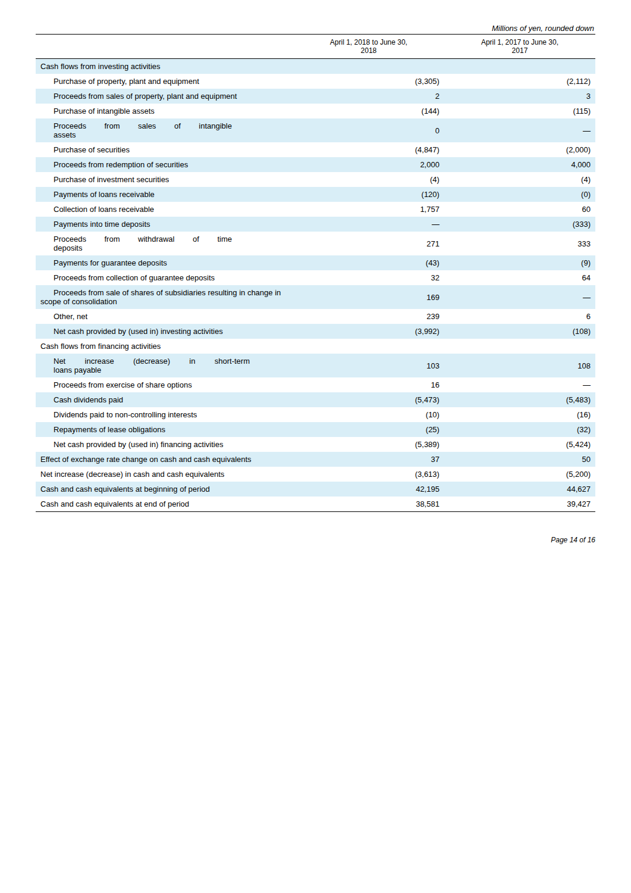Millions of yen, rounded down
| | April 1, 2018 to June 30, 2018 | April 1, 2017 to June 30, 2017 |
| --- | --- | --- |
| Cash flows from investing activities | | |
| Purchase of property, plant and equipment | (3,305) | (2,112) |
| Proceeds from sales of property, plant and equipment | 2 | 3 |
| Purchase of intangible assets | (144) | (115) |
| Proceeds from sales of intangible assets | 0 | — |
| Purchase of securities | (4,847) | (2,000) |
| Proceeds from redemption of securities | 2,000 | 4,000 |
| Purchase of investment securities | (4) | (4) |
| Payments of loans receivable | (120) | (0) |
| Collection of loans receivable | 1,757 | 60 |
| Payments into time deposits | — | (333) |
| Proceeds from withdrawal of time deposits | 271 | 333 |
| Payments for guarantee deposits | (43) | (9) |
| Proceeds from collection of guarantee deposits | 32 | 64 |
| Proceeds from sale of shares of subsidiaries resulting in change in scope of consolidation | 169 | — |
| Other, net | 239 | 6 |
| Net cash provided by (used in) investing activities | (3,992) | (108) |
| Cash flows from financing activities | | |
| Net increase (decrease) in short-term loans payable | 103 | 108 |
| Proceeds from exercise of share options | 16 | — |
| Cash dividends paid | (5,473) | (5,483) |
| Dividends paid to non-controlling interests | (10) | (16) |
| Repayments of lease obligations | (25) | (32) |
| Net cash provided by (used in) financing activities | (5,389) | (5,424) |
| Effect of exchange rate change on cash and cash equivalents | 37 | 50 |
| Net increase (decrease) in cash and cash equivalents | (3,613) | (5,200) |
| Cash and cash equivalents at beginning of period | 42,195 | 44,627 |
| Cash and cash equivalents at end of period | 38,581 | 39,427 |
Page 14 of 16